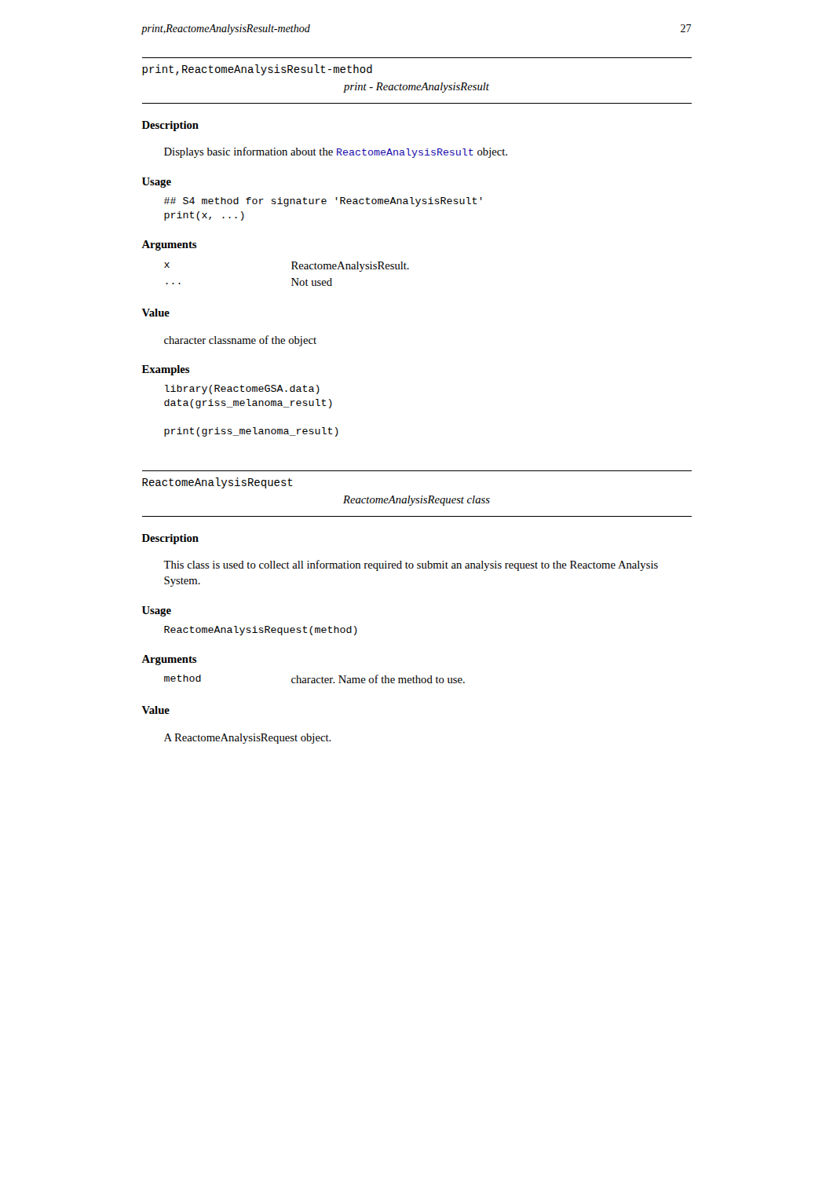print,ReactomeAnalysisResult-method 27
print,ReactomeAnalysisResult-method
print - ReactomeAnalysisResult
Description
Displays basic information about the ReactomeAnalysisResult object.
Usage
## S4 method for signature 'ReactomeAnalysisResult'
print(x, ...)
Arguments
| x | ReactomeAnalysisResult. |
| ... | Not used |
Value
character classname of the object
Examples
library(ReactomeGSA.data)
data(griss_melanoma_result)

print(griss_melanoma_result)
ReactomeAnalysisRequest
ReactomeAnalysisRequest class
Description
This class is used to collect all information required to submit an analysis request to the Reactome Analysis System.
Usage
ReactomeAnalysisRequest(method)
Arguments
| method | character. Name of the method to use. |
Value
A ReactomeAnalysisRequest object.